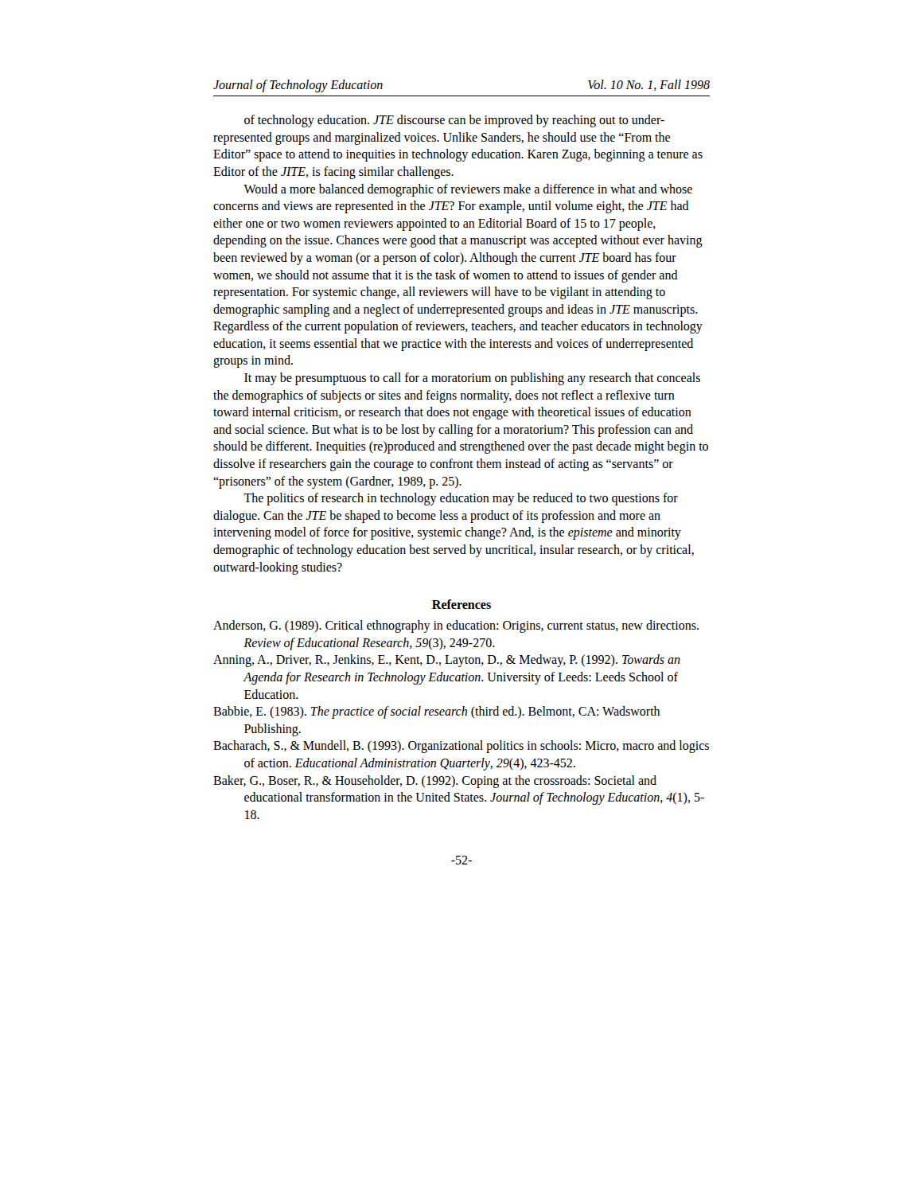Journal of Technology Education Vol. 10 No. 1, Fall 1998
of technology education. JTE discourse can be improved by reaching out to under-represented groups and marginalized voices. Unlike Sanders, he should use the “From the Editor” space to attend to inequities in technology education. Karen Zuga, beginning a tenure as Editor of the JITE, is facing similar challenges.
Would a more balanced demographic of reviewers make a difference in what and whose concerns and views are represented in the JTE? For example, until volume eight, the JTE had either one or two women reviewers appointed to an Editorial Board of 15 to 17 people, depending on the issue. Chances were good that a manuscript was accepted without ever having been reviewed by a woman (or a person of color). Although the current JTE board has four women, we should not assume that it is the task of women to attend to issues of gender and representation. For systemic change, all reviewers will have to be vigilant in attending to demographic sampling and a neglect of underrepresented groups and ideas in JTE manuscripts. Regardless of the current population of reviewers, teachers, and teacher educators in technology education, it seems essential that we practice with the interests and voices of underrepresented groups in mind.
It may be presumptuous to call for a moratorium on publishing any research that conceals the demographics of subjects or sites and feigns normality, does not reflect a reflexive turn toward internal criticism, or research that does not engage with theoretical issues of education and social science. But what is to be lost by calling for a moratorium? This profession can and should be different. Inequities (re)produced and strengthened over the past decade might begin to dissolve if researchers gain the courage to confront them instead of acting as “servants” or “prisoners” of the system (Gardner, 1989, p. 25).
The politics of research in technology education may be reduced to two questions for dialogue. Can the JTE be shaped to become less a product of its profession and more an intervening model of force for positive, systemic change? And, is the episteme and minority demographic of technology education best served by uncritical, insular research, or by critical, outward-looking studies?
References
Anderson, G. (1989). Critical ethnography in education: Origins, current status, new directions. Review of Educational Research, 59(3), 249-270.
Anning, A., Driver, R., Jenkins, E., Kent, D., Layton, D., & Medway, P. (1992). Towards an Agenda for Research in Technology Education. University of Leeds: Leeds School of Education.
Babbie, E. (1983). The practice of social research (third ed.). Belmont, CA: Wadsworth Publishing.
Bacharach, S., & Mundell, B. (1993). Organizational politics in schools: Micro, macro and logics of action. Educational Administration Quarterly, 29(4), 423-452.
Baker, G., Boser, R., & Householder, D. (1992). Coping at the crossroads: Societal and educational transformation in the United States. Journal of Technology Education, 4(1), 5-18.
-52-